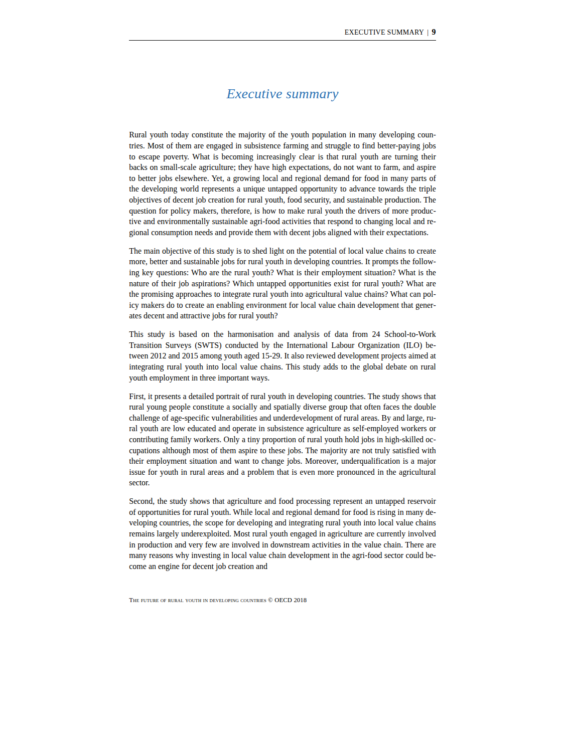Executive summary | 9
Executive summary
Rural youth today constitute the majority of the youth population in many developing countries. Most of them are engaged in subsistence farming and struggle to find better-paying jobs to escape poverty. What is becoming increasingly clear is that rural youth are turning their backs on small-scale agriculture; they have high expectations, do not want to farm, and aspire to better jobs elsewhere. Yet, a growing local and regional demand for food in many parts of the developing world represents a unique untapped opportunity to advance towards the triple objectives of decent job creation for rural youth, food security, and sustainable production. The question for policy makers, therefore, is how to make rural youth the drivers of more productive and environmentally sustainable agri-food activities that respond to changing local and regional consumption needs and provide them with decent jobs aligned with their expectations.
The main objective of this study is to shed light on the potential of local value chains to create more, better and sustainable jobs for rural youth in developing countries. It prompts the following key questions: Who are the rural youth? What is their employment situation? What is the nature of their job aspirations? Which untapped opportunities exist for rural youth? What are the promising approaches to integrate rural youth into agricultural value chains? What can policy makers do to create an enabling environment for local value chain development that generates decent and attractive jobs for rural youth?
This study is based on the harmonisation and analysis of data from 24 School-to-Work Transition Surveys (SWTS) conducted by the International Labour Organization (ILO) between 2012 and 2015 among youth aged 15-29. It also reviewed development projects aimed at integrating rural youth into local value chains. This study adds to the global debate on rural youth employment in three important ways.
First, it presents a detailed portrait of rural youth in developing countries. The study shows that rural young people constitute a socially and spatially diverse group that often faces the double challenge of age-specific vulnerabilities and underdevelopment of rural areas. By and large, rural youth are low educated and operate in subsistence agriculture as self-employed workers or contributing family workers. Only a tiny proportion of rural youth hold jobs in high-skilled occupations although most of them aspire to these jobs. The majority are not truly satisfied with their employment situation and want to change jobs. Moreover, underqualification is a major issue for youth in rural areas and a problem that is even more pronounced in the agricultural sector.
Second, the study shows that agriculture and food processing represent an untapped reservoir of opportunities for rural youth. While local and regional demand for food is rising in many developing countries, the scope for developing and integrating rural youth into local value chains remains largely underexploited. Most rural youth engaged in agriculture are currently involved in production and very few are involved in downstream activities in the value chain. There are many reasons why investing in local value chain development in the agri-food sector could become an engine for decent job creation and
The future of rural youth in developing countries © OECD 2018